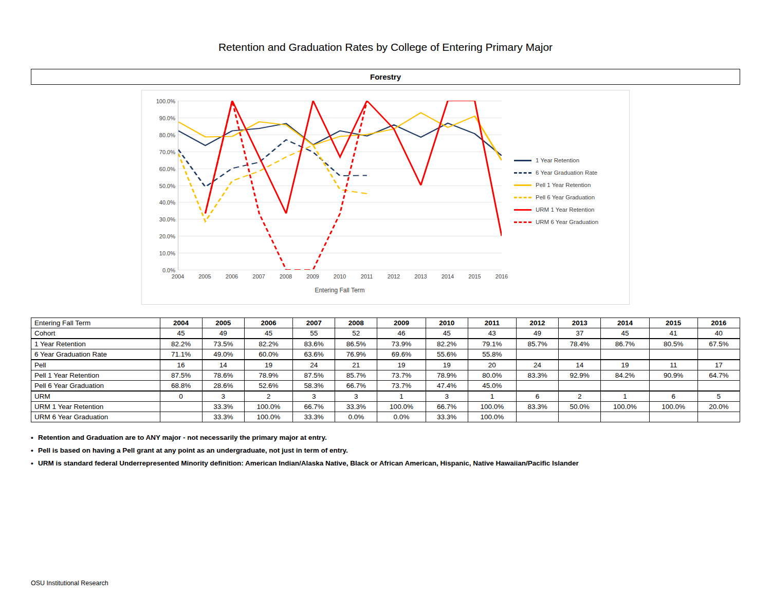Retention and Graduation Rates by College of Entering Primary Major
Forestry
100.0%
90.0%
80.0%
70.0%
60.0%
50.0%
40.0%
30.0%
20.0%
10.0%
0.0%
2004 2005 2006 2007 2008 2009 2010 2011 2012 2013 2014 2015 2016
Entering Fall Term
1 Year Retention
6 Year Graduation Rate
Pell 1 Year Retention
Pell 6 Year Graduation
URM 1 Year Retention
URM 6 Year Graduation
| Entering Fall Term | 2004 | 2005 | 2006 | 2007 | 2008 | 2009 | 2010 | 2011 | 2012 | 2013 | 2014 | 2015 | 2016 |
| --- | --- | --- | --- | --- | --- | --- | --- | --- | --- | --- | --- | --- | --- |
| Cohort | 45 | 49 | 45 | 55 | 52 | 46 | 45 | 43 | 49 | 37 | 45 | 41 | 40 |
| 1 Year Retention | 82.2% | 73.5% | 82.2% | 83.6% | 86.5% | 73.9% | 82.2% | 79.1% | 85.7% | 78.4% | 86.7% | 80.5% | 67.5% |
| 6 Year Graduation Rate | 71.1% | 49.0% | 60.0% | 63.6% | 76.9% | 69.6% | 55.6% | 55.8% | | | | | |
| Pell | 16 | 14 | 19 | 24 | 21 | 19 | 19 | 20 | 24 | 14 | 19 | 11 | 17 |
| Pell 1 Year Retention | 87.5% | 78.6% | 78.9% | 87.5% | 85.7% | 73.7% | 78.9% | 80.0% | 83.3% | 92.9% | 84.2% | 90.9% | 64.7% |
| Pell 6 Year Graduation | 68.8% | 28.6% | 52.6% | 58.3% | 66.7% | 73.7% | 47.4% | 45.0% | | | | | |
| URM | 0 | 3 | 2 | 3 | 3 | 1 | 3 | 1 | 6 | 2 | 1 | 6 | 5 |
| URM 1 Year Retention | | 33.3% | 100.0% | 66.7% | 33.3% | 100.0% | 66.7% | 100.0% | 83.3% | 50.0% | 100.0% | 100.0% | 20.0% |
| URM 6 Year Graduation | | 33.3% | 100.0% | 33.3% | 0.0% | 0.0% | 33.3% | 100.0% | | | | | |
Retention and Graduation are to ANY major - not necessarily the primary major at entry.
Pell is based on having a Pell grant at any point as an undergraduate, not just in term of entry.
URM is standard federal Underrepresented Minority definition: American Indian/Alaska Native, Black or African American, Hispanic, Native Hawaiian/Pacific Islander
OSU Institutional Research